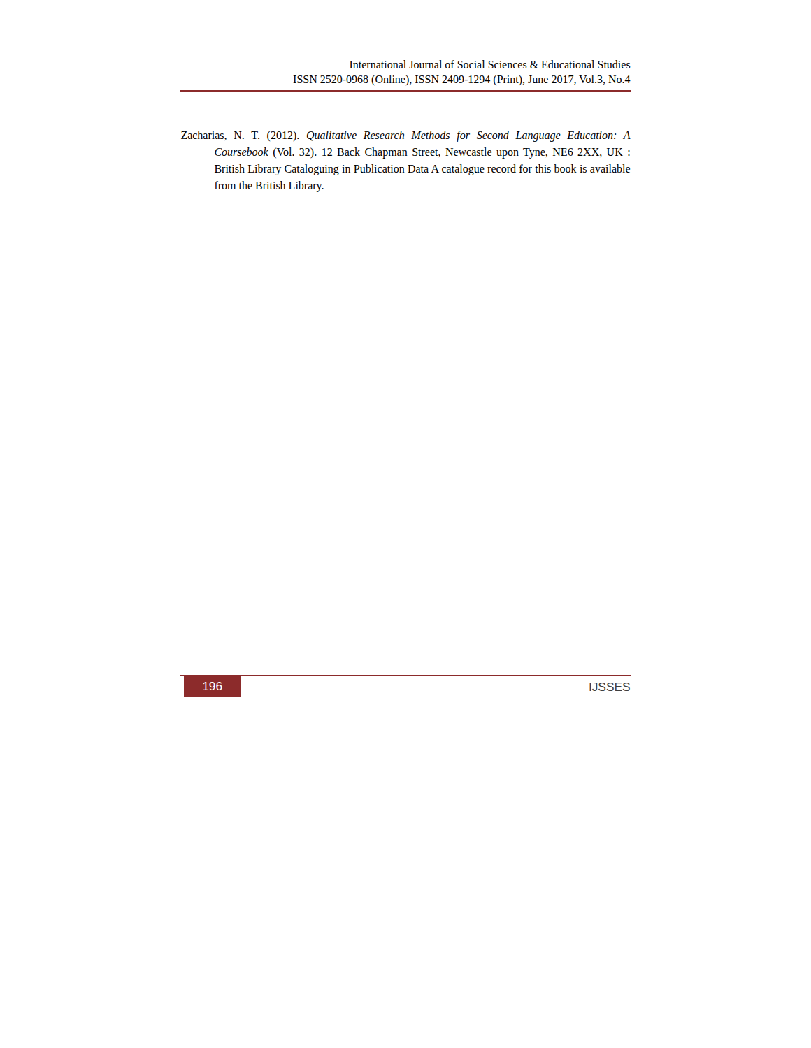International Journal of Social Sciences & Educational Studies
ISSN 2520-0968 (Online), ISSN 2409-1294 (Print), June 2017, Vol.3, No.4
Zacharias, N. T. (2012). Qualitative Research Methods for Second Language Education: A Coursebook (Vol. 32). 12 Back Chapman Street, Newcastle upon Tyne, NE6 2XX, UK : British Library Cataloguing in Publication Data A catalogue record for this book is available from the British Library.
196
IJSSES